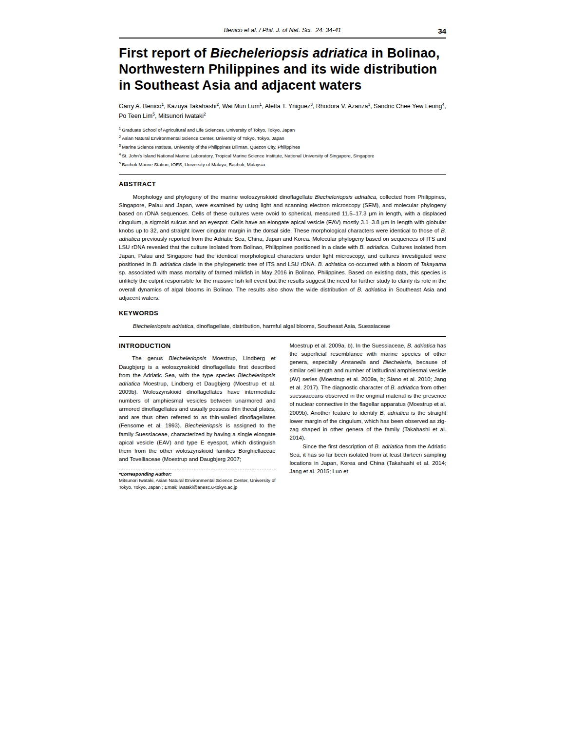Benico et al. / Phil. J. of Nat. Sci. 24: 34-41 34
First report of Biecheleriopsis adriatica in Bolinao, Northwestern Philippines and its wide distribution in Southeast Asia and adjacent waters
Garry A. Benico1, Kazuya Takahashi2, Wai Mun Lum1, Aletta T. Yñiguez3, Rhodora V. Azanza3, Sandric Chee Yew Leong4, Po Teen Lim5, Mitsunori Iwataki2
1Graduate School of Agricultural and Life Sciences, University of Tokyo, Tokyo, Japan
2Asian Natural Environmental Science Center, University of Tokyo, Tokyo, Japan
3Marine Science Institute, University of the Philippines Diliman, Quezon City, Philippines
4St. John’s Island National Marine Laboratory, Tropical Marine Science Institute, National University of Singapore, Singapore
5Bachok Marine Station, IOES, University of Malaya, Bachok, Malaysia
ABSTRACT
Morphology and phylogeny of the marine woloszynskioid dinoflagellate Biecheleriopsis adriatica, collected from Philippines, Singapore, Palau and Japan, were examined by using light and scanning electron microscopy (SEM), and molecular phylogeny based on rDNA sequences. Cells of these cultures were ovoid to spherical, measured 11.5–17.3 µm in length, with a displaced cingulum, a sigmoid sulcus and an eyespot. Cells have an elongate apical vesicle (EAV) mostly 3.1–3.8 µm in length with globular knobs up to 32, and straight lower cingular margin in the dorsal side. These morphological characters were identical to those of B. adriatica previously reported from the Adriatic Sea, China, Japan and Korea. Molecular phylogeny based on sequences of ITS and LSU rDNA revealed that the culture isolated from Bolinao, Philippines positioned in a clade with B. adriatica. Cultures isolated from Japan, Palau and Singapore had the identical morphological characters under light microscopy, and cultures investigated were positioned in B. adriatica clade in the phylogenetic tree of ITS and LSU rDNA. B. adriatica co-occurred with a bloom of Takayama sp. associated with mass mortality of farmed milkfish in May 2016 in Bolinao, Philippines. Based on existing data, this species is unlikely the culprit responsible for the massive fish kill event but the results suggest the need for further study to clarify its role in the overall dynamics of algal blooms in Bolinao. The results also show the wide distribution of B. adriatica in Southeast Asia and adjacent waters.
KEYWORDS
Biecheleriopsis adriatica, dinoflagellate, distribution, harmful algal blooms, Southeast Asia, Suessiaceae
INTRODUCTION
The genus Biecheleriopsis Moestrup, Lindberg et Daugbjerg is a woloszynskioid dinoflagellate first described from the Adriatic Sea, with the type species Biecheleriopsis adriatica Moestrup, Lindberg et Daugbjerg (Moestrup et al. 2009b). Woloszynskioid dinoflagellates have intermediate numbers of amphiesmal vesicles between unarmored and armored dinoflagellates and usually possess thin thecal plates, and are thus often referred to as thin-walled dinoflagellates (Fensome et al. 1993). Biecheleriopsis is assigned to the family Suessiaceae, characterized by having a single elongate apical vesicle (EAV) and type E eyespot, which distinguish them from the other woloszynskioid families Borghiellaceae and Tovelliaceae (Moestrup and Daugbjerg 2007;
*Corresponding Author:
Mitsunori Iwataki, Asian Natural Environmental Science Center, University of Tokyo, Tokyo, Japan ; Email: iwataki@anesc.u-tokyo.ac.jp
Moestrup et al. 2009a, b). In the Suessiaceae, B. adriatica has the superficial resemblance with marine species of other genera, especially Ansanella and Biecheleria, because of similar cell length and number of latitudinal amphiesmal vesicle (AV) series (Moestrup et al. 2009a, b; Siano et al. 2010; Jang et al. 2017). The diagnostic character of B. adriatica from other suessiaceans observed in the original material is the presence of nuclear connective in the flagellar apparatus (Moestrup et al. 2009b). Another feature to identify B. adriatica is the straight lower margin of the cingulum, which has been observed as zig-zag shaped in other genera of the family (Takahashi et al. 2014).
Since the first description of B. adriatica from the Adriatic Sea, it has so far been isolated from at least thirteen sampling locations in Japan, Korea and China (Takahashi et al. 2014; Jang et al. 2015; Luo et